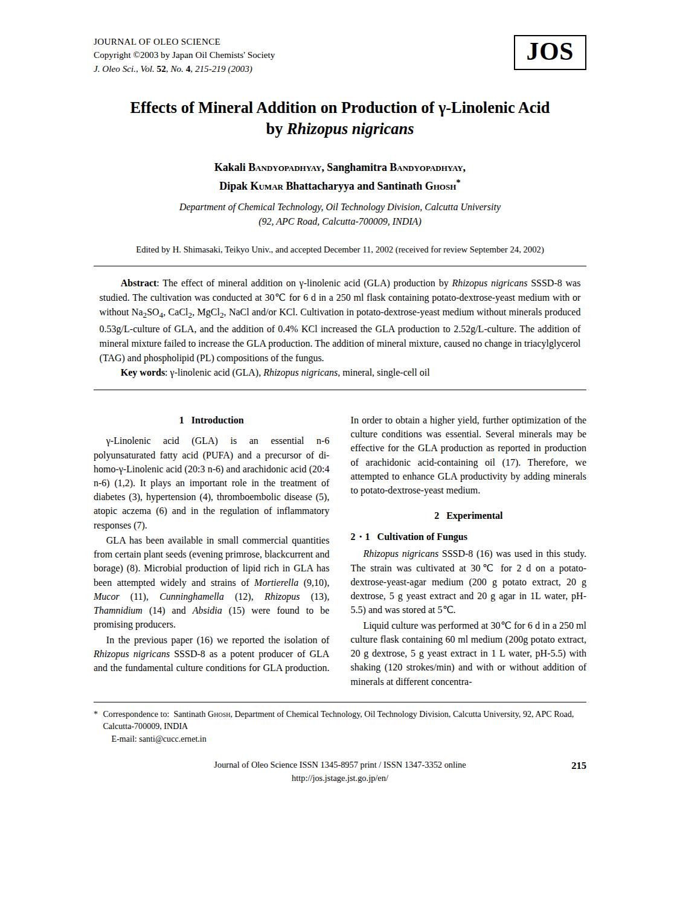JOURNAL OF OLEO SCIENCE
Copyright ©2003 by Japan Oil Chemists' Society
J. Oleo Sci., Vol. 52, No. 4, 215-219 (2003)
JOS
Effects of Mineral Addition on Production of γ-Linolenic Acid
by Rhizopus nigricans
Kakali Bandyopadhyay, Sanghamitra Bandyopadhyay,
Dipak Kumar Bhattacharyya and Santinath Ghosh*
Department of Chemical Technology, Oil Technology Division, Calcutta University
(92, APC Road, Calcutta-700009, INDIA)
Edited by H. Shimasaki, Teikyo Univ., and accepted December 11, 2002 (received for review September 24, 2002)
Abstract: The effect of mineral addition on γ-linolenic acid (GLA) production by Rhizopus nigricans SSSD-8 was studied. The cultivation was conducted at 30℃ for 6 d in a 250 ml flask containing potato-dextrose-yeast medium with or without Na2SO4, CaCl2, MgCl2, NaCl and/or KCl. Cultivation in potato-dextrose-yeast medium without minerals produced 0.53g/L-culture of GLA, and the addition of 0.4% KCl increased the GLA production to 2.52g/L-culture. The addition of mineral mixture failed to increase the GLA production. The addition of mineral mixture, caused no change in triacylglycerol (TAG) and phospholipid (PL) compositions of the fungus.
Key words: γ-linolenic acid (GLA), Rhizopus nigricans, mineral, single-cell oil
1 Introduction
γ-Linolenic acid (GLA) is an essential n-6 polyunsaturated fatty acid (PUFA) and a precursor of di-homo-γ-Linolenic acid (20:3 n-6) and arachidonic acid (20:4 n-6) (1,2). It plays an important role in the treatment of diabetes (3), hypertension (4), thromboembolic disease (5), atopic aczema (6) and in the regulation of inflammatory responses (7).
GLA has been available in small commercial quantities from certain plant seeds (evening primrose, blackcurrent and borage) (8). Microbial production of lipid rich in GLA has been attempted widely and strains of Mortierella (9,10), Mucor (11), Cunninghamella (12), Rhizopus (13), Thamnidium (14) and Absidia (15) were found to be promising producers.
In the previous paper (16) we reported the isolation of Rhizopus nigricans SSSD-8 as a potent producer of GLA and the fundamental culture conditions for GLA production. In order to obtain a higher yield, further optimization of the culture conditions was essential. Several minerals may be effective for the GLA production as reported in production of arachidonic acid-containing oil (17). Therefore, we attempted to enhance GLA productivity by adding minerals to potato-dextrose-yeast medium.
2 Experimental
2・1 Cultivation of Fungus
Rhizopus nigricans SSSD-8 (16) was used in this study. The strain was cultivated at 30℃ for 2 d on a potato-dextrose-yeast-agar medium (200 g potato extract, 20 g dextrose, 5 g yeast extract and 20 g agar in 1L water, pH-5.5) and was stored at 5℃.
Liquid culture was performed at 30℃ for 6 d in a 250 ml culture flask containing 60 ml medium (200g potato extract, 20 g dextrose, 5 g yeast extract in 1 L water, pH-5.5) with shaking (120 strokes/min) and with or without addition of minerals at different concentra-
*Correspondence to: Santinath Ghosh, Department of Chemical Technology, Oil Technology Division, Calcutta University, 92, APC Road, Calcutta-700009, INDIA
E-mail: santi@cucc.ernet.in
215
Journal of Oleo Science ISSN 1345-8957 print / ISSN 1347-3352 online
http://jos.jstage.jst.go.jp/en/